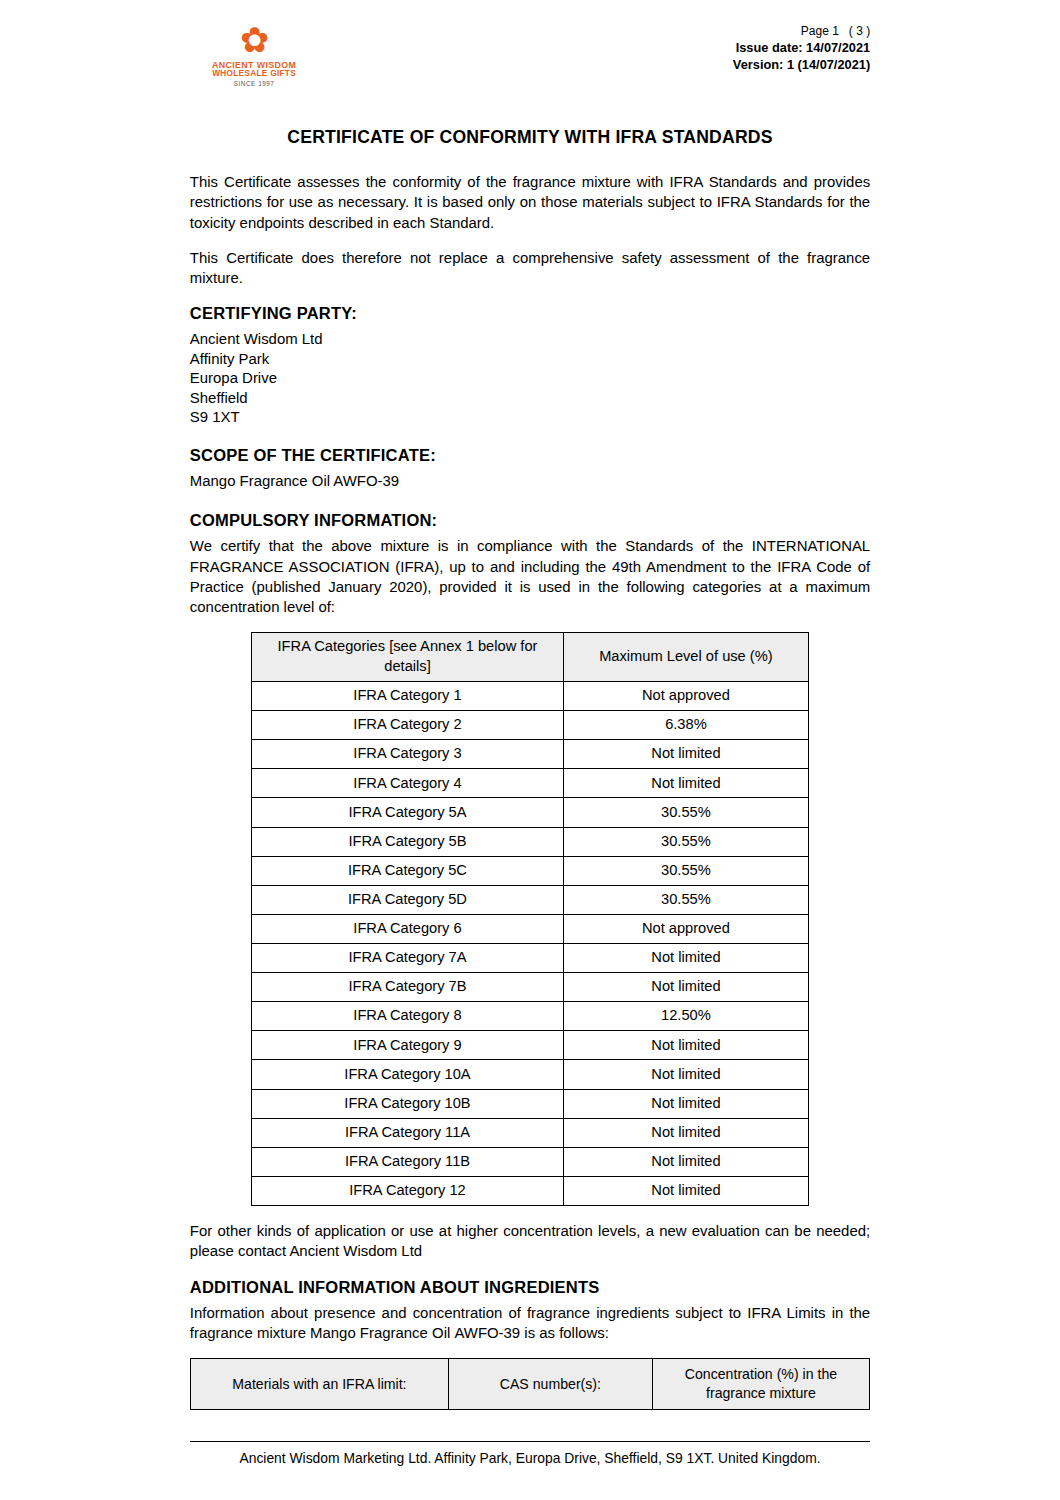✿
ANCIENT WISDOM
WHOLESALE GIFTS
SINCE 1997
Page 1 ( 3 )
Issue date: 14/07/2021
Version: 1 (14/07/2021)
CERTIFICATE OF CONFORMITY WITH IFRA STANDARDS
This Certificate assesses the conformity of the fragrance mixture with IFRA Standards and provides restrictions for use as necessary. It is based only on those materials subject to IFRA Standards for the toxicity endpoints described in each Standard.
This Certificate does therefore not replace a comprehensive safety assessment of the fragrance mixture.
CERTIFYING PARTY:
Ancient Wisdom Ltd
Affinity Park
Europa Drive
Sheffield
S9 1XT
SCOPE OF THE CERTIFICATE:
Mango Fragrance Oil AWFO-39
COMPULSORY INFORMATION:
We certify that the above mixture is in compliance with the Standards of the INTERNATIONAL FRAGRANCE ASSOCIATION (IFRA), up to and including the 49th Amendment to the IFRA Code of Practice (published January 2020), provided it is used in the following categories at a maximum concentration level of:
| IFRA Categories [see Annex 1 below for details] | Maximum Level of use (%) |
| --- | --- |
| IFRA Category 1 | Not approved |
| IFRA Category 2 | 6.38% |
| IFRA Category 3 | Not limited |
| IFRA Category 4 | Not limited |
| IFRA Category 5A | 30.55% |
| IFRA Category 5B | 30.55% |
| IFRA Category 5C | 30.55% |
| IFRA Category 5D | 30.55% |
| IFRA Category 6 | Not approved |
| IFRA Category 7A | Not limited |
| IFRA Category 7B | Not limited |
| IFRA Category 8 | 12.50% |
| IFRA Category 9 | Not limited |
| IFRA Category 10A | Not limited |
| IFRA Category 10B | Not limited |
| IFRA Category 11A | Not limited |
| IFRA Category 11B | Not limited |
| IFRA Category 12 | Not limited |
For other kinds of application or use at higher concentration levels, a new evaluation can be needed; please contact Ancient Wisdom Ltd
ADDITIONAL INFORMATION ABOUT INGREDIENTS
Information about presence and concentration of fragrance ingredients subject to IFRA Limits in the fragrance mixture Mango Fragrance Oil AWFO-39 is as follows:
| Materials with an IFRA limit: | CAS number(s): | Concentration (%) in the fragrance mixture |
| --- | --- | --- |
Ancient Wisdom Marketing Ltd. Affinity Park, Europa Drive, Sheffield, S9 1XT. United Kingdom.